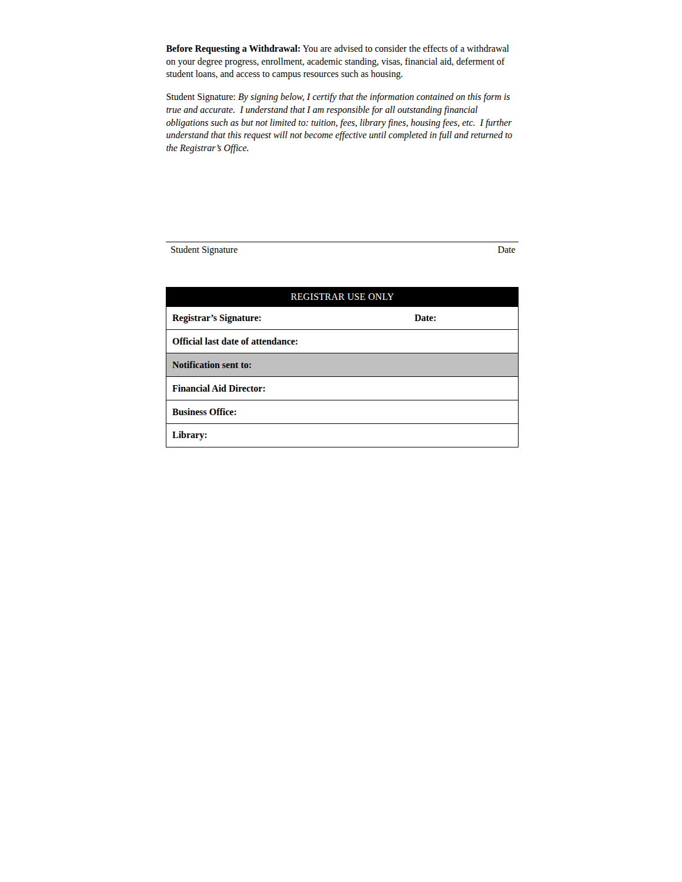Before Requesting a Withdrawal: You are advised to consider the effects of a withdrawal on your degree progress, enrollment, academic standing, visas, financial aid, deferment of student loans, and access to campus resources such as housing.
Student Signature: By signing below, I certify that the information contained on this form is true and accurate. I understand that I am responsible for all outstanding financial obligations such as but not limited to: tuition, fees, library fines, housing fees, etc. I further understand that this request will not become effective until completed in full and returned to the Registrar’s Office.
Student Signature Date
| REGISTRAR USE ONLY |
| --- |
| Registrar’s Signature: Date: |
| Official last date of attendance: |
| Notification sent to: |
| Financial Aid Director: |
| Business Office: |
| Library: |